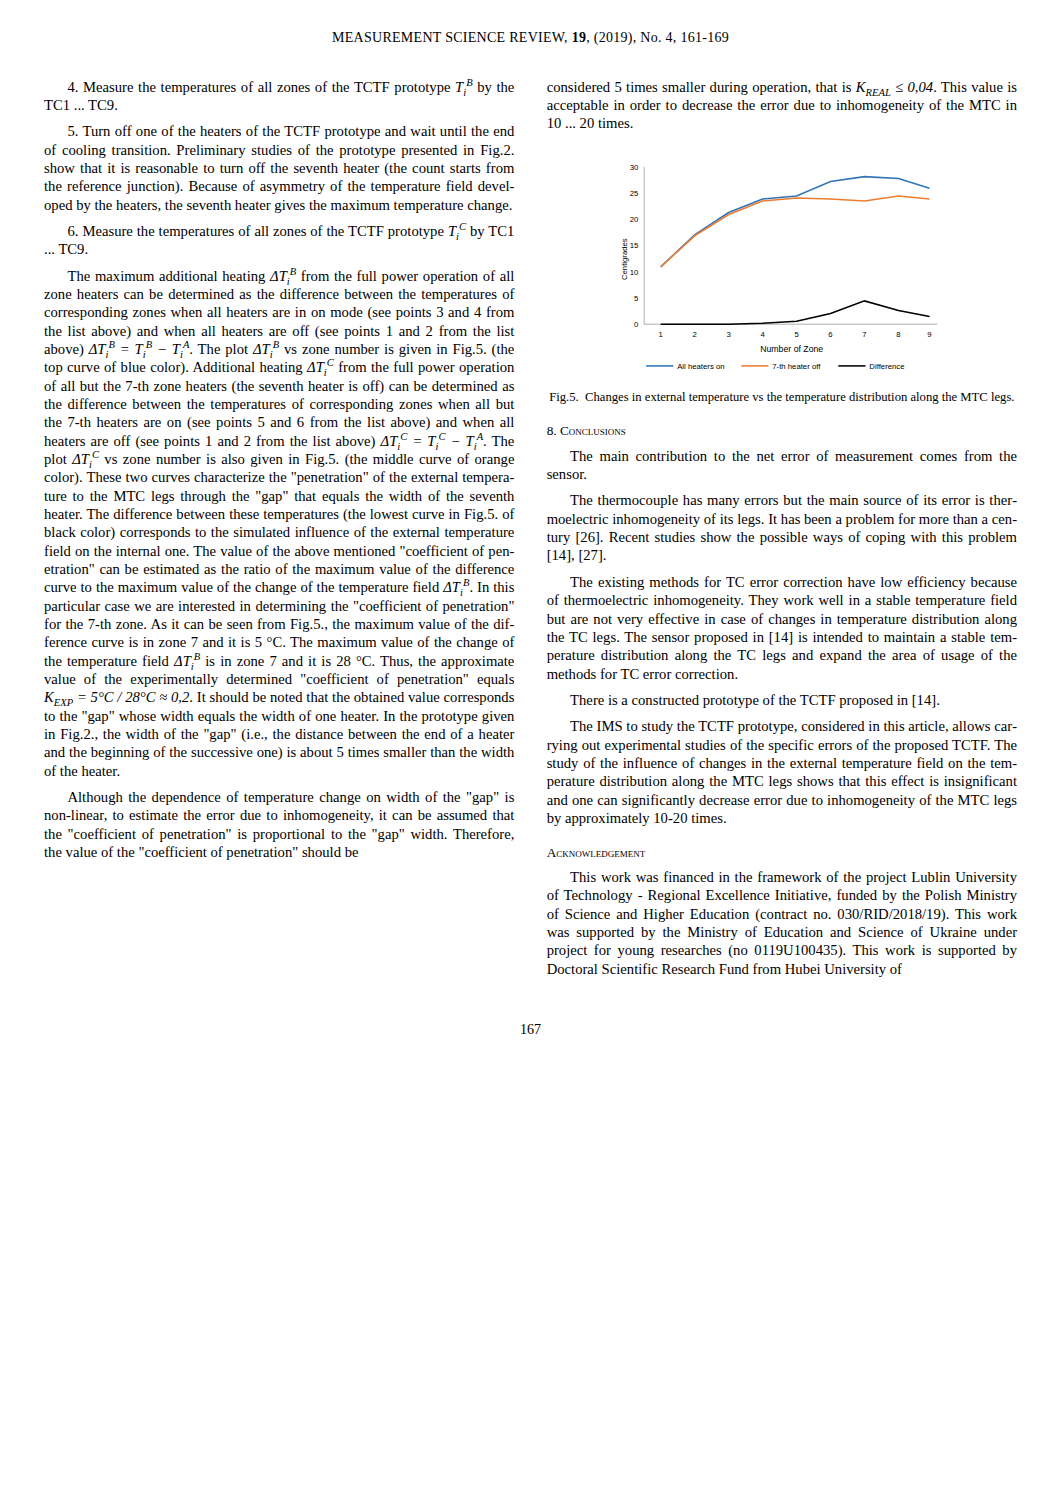MEASUREMENT SCIENCE REVIEW, 19, (2019), No. 4, 161-169
4. Measure the temperatures of all zones of the TCTF prototype TiB by the TC1 ... TC9.
5. Turn off one of the heaters of the TCTF prototype and wait until the end of cooling transition. Preliminary studies of the prototype presented in Fig.2. show that it is reasonable to turn off the seventh heater (the count starts from the reference junction). Because of asymmetry of the temperature field developed by the heaters, the seventh heater gives the maximum temperature change.
6. Measure the temperatures of all zones of the TCTF prototype TiC by TC1 ... TC9.
The maximum additional heating ΔTiB from the full power operation of all zone heaters can be determined as the difference between the temperatures of corresponding zones when all heaters are in on mode (see points 3 and 4 from the list above) and when all heaters are off (see points 1 and 2 from the list above) ΔTiB = TiB − TiA. The plot ΔTiB vs zone number is given in Fig.5. (the top curve of blue color). Additional heating ΔTiC from the full power operation of all but the 7-th zone heaters (the seventh heater is off) can be determined as the difference between the temperatures of corresponding zones when all but the 7-th heaters are on (see points 5 and 6 from the list above) and when all heaters are off (see points 1 and 2 from the list above) ΔTiC = TiC − TiA. The plot ΔTiC vs zone number is also given in Fig.5. (the middle curve of orange color). These two curves characterize the "penetration" of the external temperature to the MTC legs through the "gap" that equals the width of the seventh heater. The difference between these temperatures (the lowest curve in Fig.5. of black color) corresponds to the simulated influence of the external temperature field on the internal one. The value of the above mentioned "coefficient of penetration" can be estimated as the ratio of the maximum value of the difference curve to the maximum value of the change of the temperature field ΔTiB. In this particular case we are interested in determining the "coefficient of penetration" for the 7-th zone. As it can be seen from Fig.5., the maximum value of the difference curve is in zone 7 and it is 5 °C. The maximum value of the change of the temperature field ΔTiB is in zone 7 and it is 28 °C. Thus, the approximate value of the experimentally determined "coefficient of penetration" equals KEXP = 5°C / 28°C ≈ 0,2. It should be noted that the obtained value corresponds to the "gap" whose width equals the width of one heater. In the prototype given in Fig.2., the width of the "gap" (i.e., the distance between the end of a heater and the beginning of the successive one) is about 5 times smaller than the width of the heater.
Although the dependence of temperature change on width of the "gap" is non-linear, to estimate the error due to inhomogeneity, it can be assumed that the "coefficient of penetration" is proportional to the "gap" width. Therefore, the value of the "coefficient of penetration" should be
considered 5 times smaller during operation, that is KREAL ≤ 0,04. This value is acceptable in order to decrease the error due to inhomogeneity of the MTC in 10 ... 20 times.
30 25 20 15 10 5 0 Centigrades 1 2 3 4 5 6 7 8 9 Number of Zone All heaters on 7-th heater off Difference
Fig.5. Changes in external temperature vs the temperature distribution along the MTC legs.
8. Conclusions
The main contribution to the net error of measurement comes from the sensor.
The thermocouple has many errors but the main source of its error is thermoelectric inhomogeneity of its legs. It has been a problem for more than a century [26]. Recent studies show the possible ways of coping with this problem [14], [27].
The existing methods for TC error correction have low efficiency because of thermoelectric inhomogeneity. They work well in a stable temperature field but are not very effective in case of changes in temperature distribution along the TC legs. The sensor proposed in [14] is intended to maintain a stable temperature distribution along the TC legs and expand the area of usage of the methods for TC error correction.
There is a constructed prototype of the TCTF proposed in [14].
The IMS to study the TCTF prototype, considered in this article, allows carrying out experimental studies of the specific errors of the proposed TCTF. The study of the influence of changes in the external temperature field on the temperature distribution along the MTC legs shows that this effect is insignificant and one can significantly decrease error due to inhomogeneity of the MTC legs by approximately 10-20 times.
Acknowledgement
This work was financed in the framework of the project Lublin University of Technology - Regional Excellence Initiative, funded by the Polish Ministry of Science and Higher Education (contract no. 030/RID/2018/19). This work was supported by the Ministry of Education and Science of Ukraine under project for young researches (no 0119U100435). This work is supported by Doctoral Scientific Research Fund from Hubei University of
167